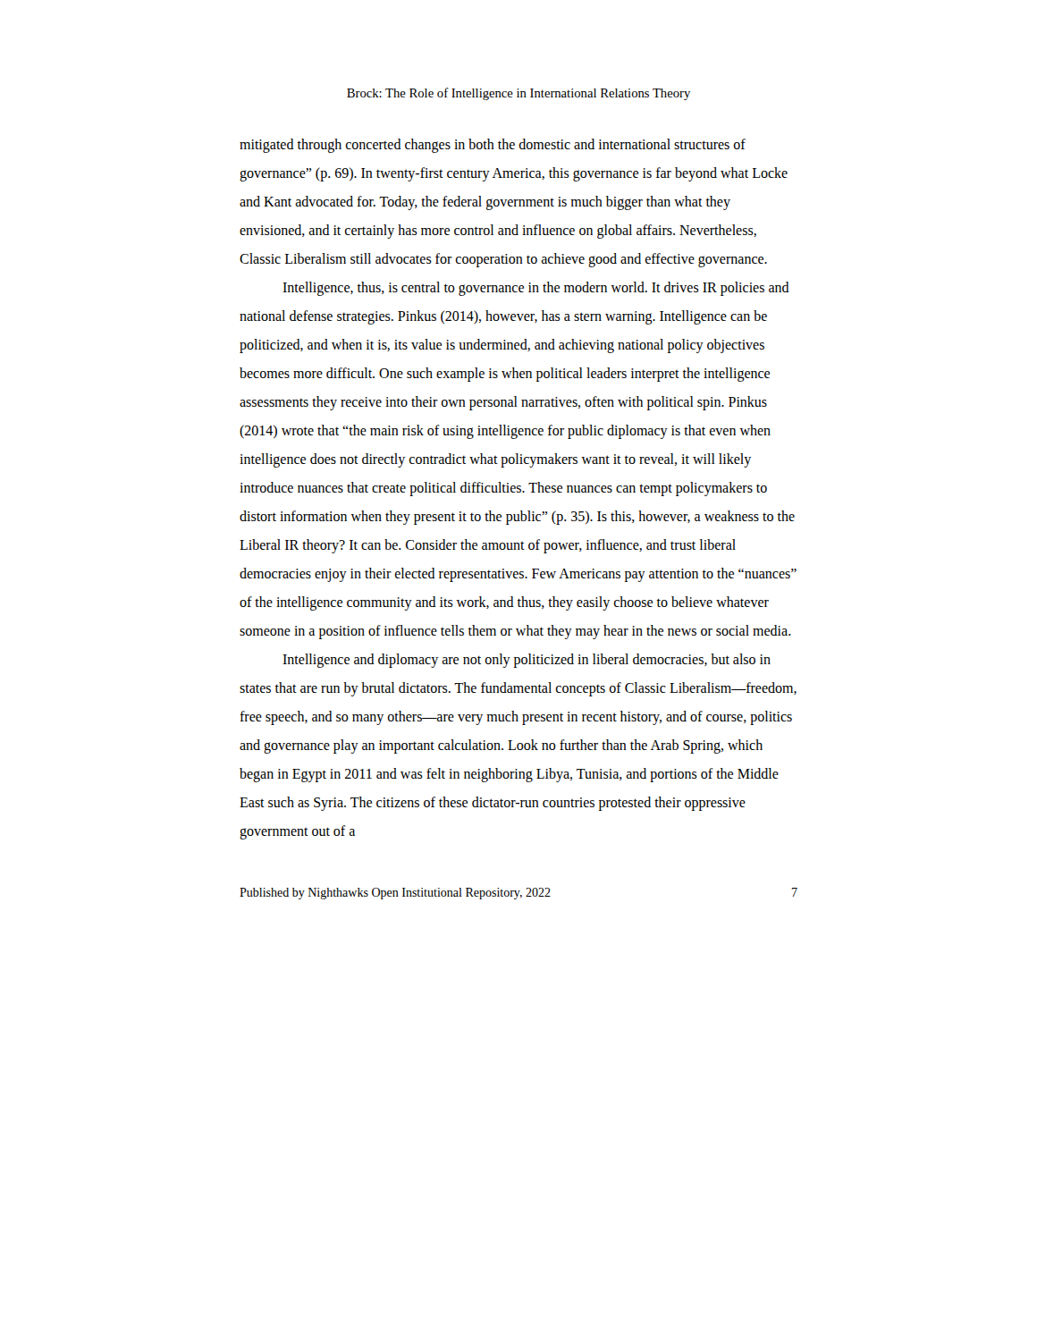Brock: The Role of Intelligence in International Relations Theory
mitigated through concerted changes in both the domestic and international structures of governance” (p. 69). In twenty-first century America, this governance is far beyond what Locke and Kant advocated for. Today, the federal government is much bigger than what they envisioned, and it certainly has more control and influence on global affairs. Nevertheless, Classic Liberalism still advocates for cooperation to achieve good and effective governance.
Intelligence, thus, is central to governance in the modern world. It drives IR policies and national defense strategies. Pinkus (2014), however, has a stern warning. Intelligence can be politicized, and when it is, its value is undermined, and achieving national policy objectives becomes more difficult. One such example is when political leaders interpret the intelligence assessments they receive into their own personal narratives, often with political spin. Pinkus (2014) wrote that “the main risk of using intelligence for public diplomacy is that even when intelligence does not directly contradict what policymakers want it to reveal, it will likely introduce nuances that create political difficulties. These nuances can tempt policymakers to distort information when they present it to the public” (p. 35). Is this, however, a weakness to the Liberal IR theory? It can be. Consider the amount of power, influence, and trust liberal democracies enjoy in their elected representatives. Few Americans pay attention to the “nuances” of the intelligence community and its work, and thus, they easily choose to believe whatever someone in a position of influence tells them or what they may hear in the news or social media.
Intelligence and diplomacy are not only politicized in liberal democracies, but also in states that are run by brutal dictators. The fundamental concepts of Classic Liberalism—freedom, free speech, and so many others—are very much present in recent history, and of course, politics and governance play an important calculation. Look no further than the Arab Spring, which began in Egypt in 2011 and was felt in neighboring Libya, Tunisia, and portions of the Middle East such as Syria. The citizens of these dictator-run countries protested their oppressive government out of a
Published by Nighthawks Open Institutional Repository, 2022 7